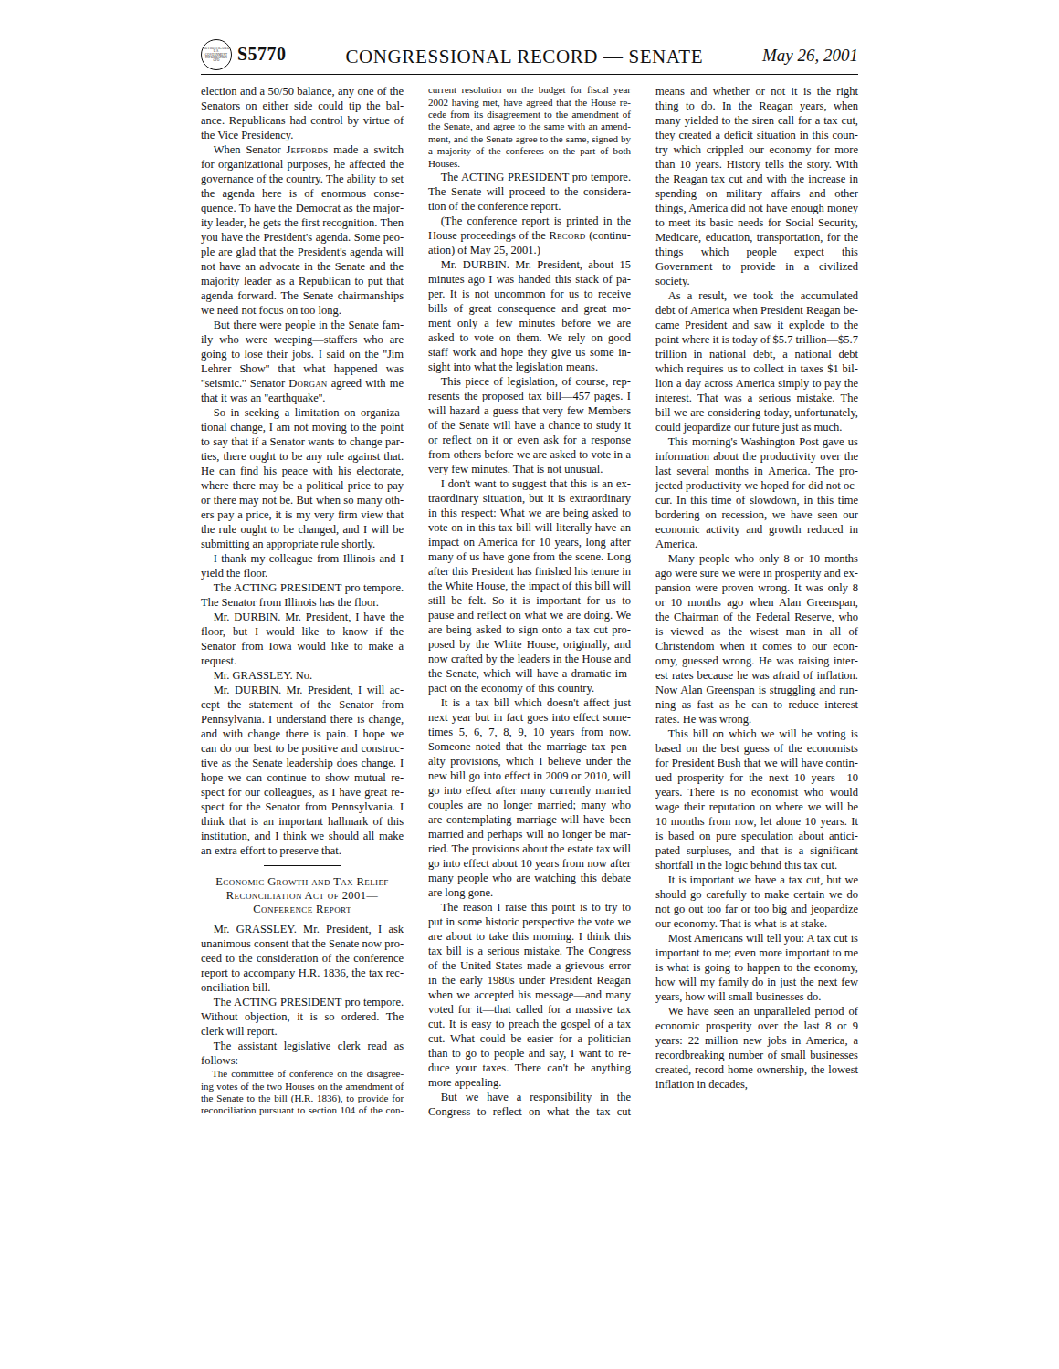AUTHENTICATED
U.S. GOVERNMENT
INFORMATION
GPO
S5770
CONGRESSIONAL RECORD — SENATE
May 26, 2001
election and a 50/50 balance, any one of the Senators on either side could tip the balance. Republicans had control by virtue of the Vice Presidency.
When Senator Jeffords made a switch for organizational purposes, he affected the governance of the country. The ability to set the agenda here is of enormous consequence. To have the Democrat as the majority leader, he gets the first recognition. Then you have the President's agenda. Some people are glad that the President's agenda will not have an advocate in the Senate and the majority leader as a Republican to put that agenda forward. The Senate chairmanships we need not focus on too long.
But there were people in the Senate family who were weeping—staffers who are going to lose their jobs. I said on the ''Jim Lehrer Show'' that what happened was ''seismic.'' Senator Dorgan agreed with me that it was an ''earthquake''.
So in seeking a limitation on organizational change, I am not moving to the point to say that if a Senator wants to change parties, there ought to be any rule against that. He can find his peace with his electorate, where there may be a political price to pay or there may not be. But when so many others pay a price, it is my very firm view that the rule ought to be changed, and I will be submitting an appropriate rule shortly.
I thank my colleague from Illinois and I yield the floor.
The ACTING PRESIDENT pro tempore. The Senator from Illinois has the floor.
Mr. DURBIN. Mr. President, I have the floor, but I would like to know if the Senator from Iowa would like to make a request.
Mr. GRASSLEY. No.
Mr. DURBIN. Mr. President, I will accept the statement of the Senator from Pennsylvania. I understand there is change, and with change there is pain. I hope we can do our best to be positive and constructive as the Senate leadership does change. I hope we can continue to show mutual respect for our colleagues, as I have great respect for the Senator from Pennsylvania. I think that is an important hallmark of this institution, and I think we should all make an extra effort to preserve that.
Economic Growth and Tax Relief Reconciliation Act of 2001—Conference Report
Mr. GRASSLEY. Mr. President, I ask unanimous consent that the Senate now proceed to the consideration of the conference report to accompany H.R. 1836, the tax reconciliation bill.
The ACTING PRESIDENT pro tempore. Without objection, it is so ordered. The clerk will report.
The assistant legislative clerk read as follows:
The committee of conference on the disagreeing votes of the two Houses on the amendment of the Senate to the bill (H.R. 1836), to provide for reconciliation pursuant to section 104 of the concurrent resolution on the budget for fiscal year 2002 having met, have agreed that the House recede from its disagreement to the amendment of the Senate, and agree to the same with an amendment, and the Senate agree to the same, signed by a majority of the conferees on the part of both Houses.
The ACTING PRESIDENT pro tempore. The Senate will proceed to the consideration of the conference report.
(The conference report is printed in the House proceedings of the Record (continuation) of May 25, 2001.)
Mr. DURBIN. Mr. President, about 15 minutes ago I was handed this stack of paper. It is not uncommon for us to receive bills of great consequence and great moment only a few minutes before we are asked to vote on them. We rely on good staff work and hope they give us some insight into what the legislation means.
This piece of legislation, of course, represents the proposed tax bill—457 pages. I will hazard a guess that very few Members of the Senate will have a chance to study it or reflect on it or even ask for a response from others before we are asked to vote in a very few minutes. That is not unusual.
I don't want to suggest that this is an extraordinary situation, but it is extraordinary in this respect: What we are being asked to vote on in this tax bill will literally have an impact on America for 10 years, long after many of us have gone from the scene. Long after this President has finished his tenure in the White House, the impact of this bill will still be felt. So it is important for us to pause and reflect on what we are doing. We are being asked to sign onto a tax cut proposed by the White House, originally, and now crafted by the leaders in the House and the Senate, which will have a dramatic impact on the economy of this country.
It is a tax bill which doesn't affect just next year but in fact goes into effect sometimes 5, 6, 7, 8, 9, 10 years from now. Someone noted that the marriage tax penalty provisions, which I believe under the new bill go into effect in 2009 or 2010, will go into effect after many currently married couples are no longer married; many who are contemplating marriage will have been married and perhaps will no longer be married. The provisions about the estate tax will go into effect about 10 years from now after many people who are watching this debate are long gone.
The reason I raise this point is to try to put in some historic perspective the vote we are about to take this morning. I think this tax bill is a serious mistake. The Congress of the United States made a grievous error in the early 1980s under President Reagan when we accepted his message—and many voted for it—that called for a massive tax cut. It is easy to preach the gospel of a tax cut. What could be easier for a politician than to go to people and say, I want to reduce your taxes. There can't be anything more appealing.
But we have a responsibility in the Congress to reflect on what the tax cut means and whether or not it is the right thing to do. In the Reagan years, when many yielded to the siren call for a tax cut, they created a deficit situation in this country which crippled our economy for more than 10 years. History tells the story. With the Reagan tax cut and with the increase in spending on military affairs and other things, America did not have enough money to meet its basic needs for Social Security, Medicare, education, transportation, for the things which people expect this Government to provide in a civilized society.
As a result, we took the accumulated debt of America when President Reagan became President and saw it explode to the point where it is today of $5.7 trillion—$5.7 trillion in national debt, a national debt which requires us to collect in taxes $1 billion a day across America simply to pay the interest. That was a serious mistake. The bill we are considering today, unfortunately, could jeopardize our future just as much.
This morning's Washington Post gave us information about the productivity over the last several months in America. The projected productivity we hoped for did not occur. In this time of slowdown, in this time bordering on recession, we have seen our economic activity and growth reduced in America.
Many people who only 8 or 10 months ago were sure we were in prosperity and expansion were proven wrong. It was only 8 or 10 months ago when Alan Greenspan, the Chairman of the Federal Reserve, who is viewed as the wisest man in all of Christendom when it comes to our economy, guessed wrong. He was raising interest rates because he was afraid of inflation. Now Alan Greenspan is struggling and running as fast as he can to reduce interest rates. He was wrong.
This bill on which we will be voting is based on the best guess of the economists for President Bush that we will have continued prosperity for the next 10 years—10 years. There is no economist who would wage their reputation on where we will be 10 months from now, let alone 10 years. It is based on pure speculation about anticipated surpluses, and that is a significant shortfall in the logic behind this tax cut.
It is important we have a tax cut, but we should go carefully to make certain we do not go out too far or too big and jeopardize our economy. That is what is at stake.
Most Americans will tell you: A tax cut is important to me; even more important to me is what is going to happen to the economy, how will my family do in just the next few years, how will small businesses do.
We have seen an unparalleled period of economic prosperity over the last 8 or 9 years: 22 million new jobs in America, a recordbreaking number of small businesses created, record home ownership, the lowest inflation in decades,